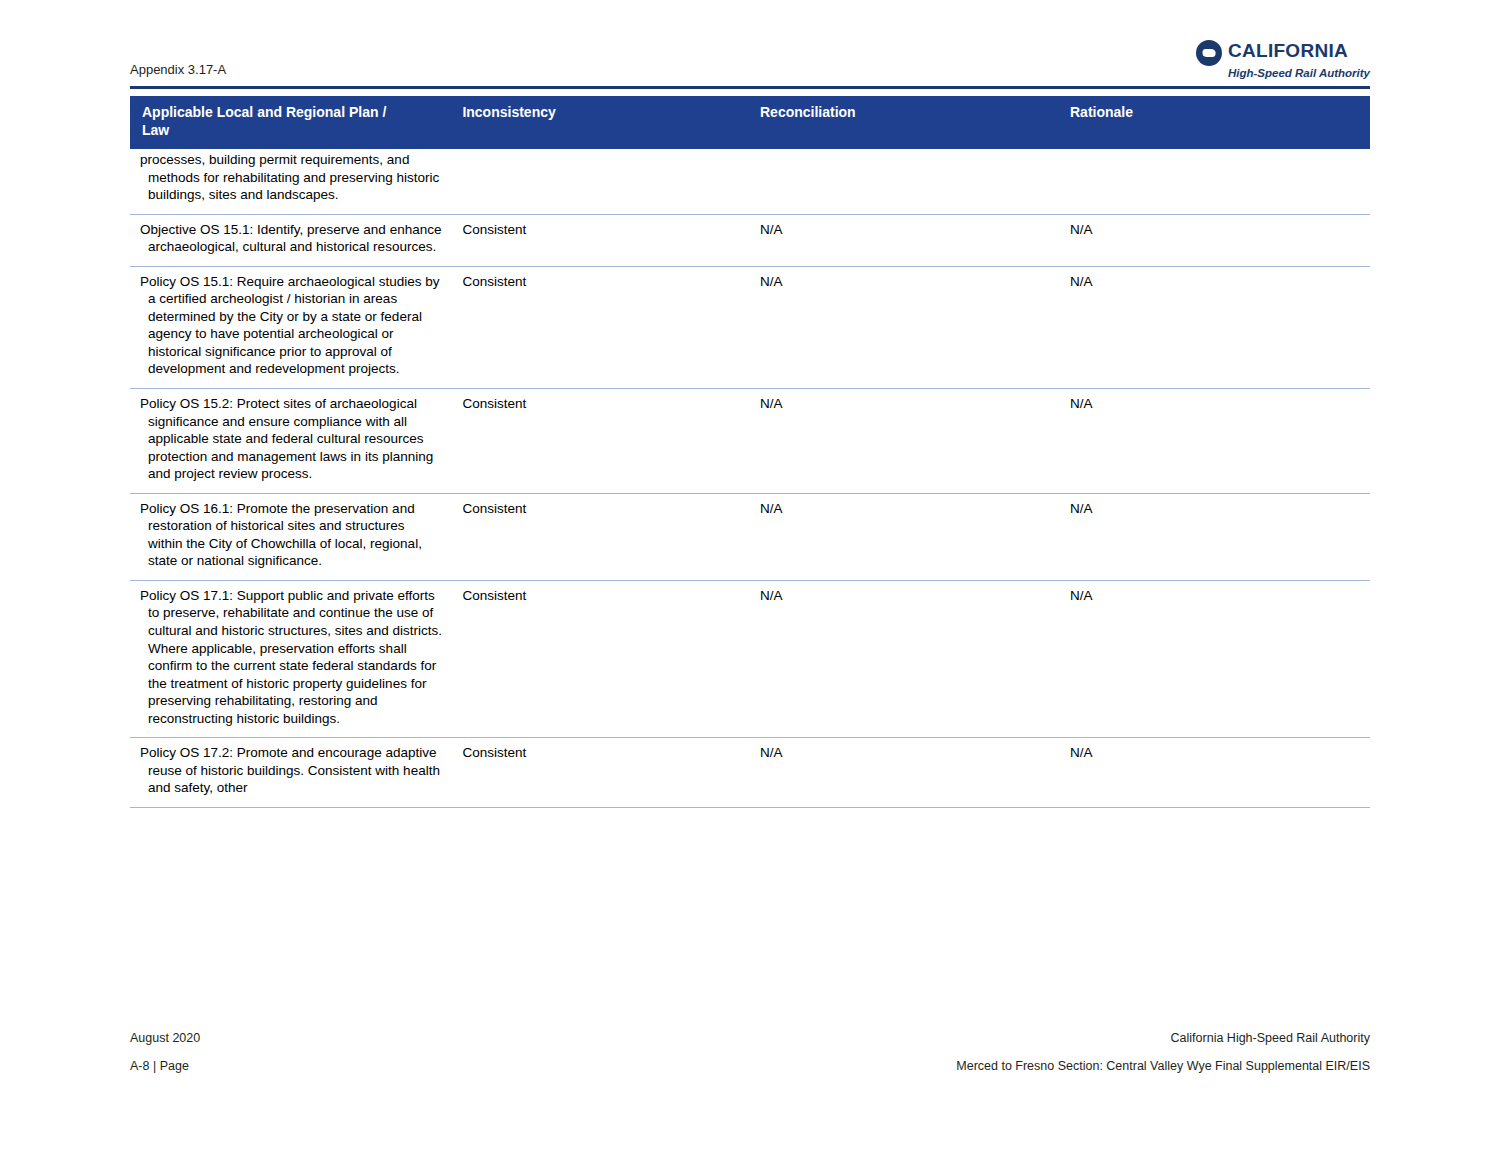Appendix 3.17-A
CALIFORNIA
High-Speed Rail Authority
| Applicable Local and Regional Plan / Law | Inconsistency | Reconciliation | Rationale |
| --- | --- | --- | --- |
| processes, building permit requirements, and methods for rehabilitating and preserving historic buildings, sites and landscapes. | | | |
| Objective OS 15.1: Identify, preserve and enhance archaeological, cultural and historical resources. | Consistent | N/A | N/A |
| Policy OS 15.1: Require archaeological studies by a certified archeologist / historian in areas determined by the City or by a state or federal agency to have potential archeological or historical significance prior to approval of development and redevelopment projects. | Consistent | N/A | N/A |
| Policy OS 15.2: Protect sites of archaeological significance and ensure compliance with all applicable state and federal cultural resources protection and management laws in its planning and project review process. | Consistent | N/A | N/A |
| Policy OS 16.1: Promote the preservation and restoration of historical sites and structures within the City of Chowchilla of local, regional, state or national significance. | Consistent | N/A | N/A |
| Policy OS 17.1: Support public and private efforts to preserve, rehabilitate and continue the use of cultural and historic structures, sites and districts. Where applicable, preservation efforts shall confirm to the current state federal standards for the treatment of historic property guidelines for preserving rehabilitating, restoring and reconstructing historic buildings. | Consistent | N/A | N/A |
| Policy OS 17.2: Promote and encourage adaptive reuse of historic buildings. Consistent with health and safety, other | Consistent | N/A | N/A |
August 2020
California High-Speed Rail Authority
A-8 | Page
Merced to Fresno Section: Central Valley Wye Final Supplemental EIR/EIS